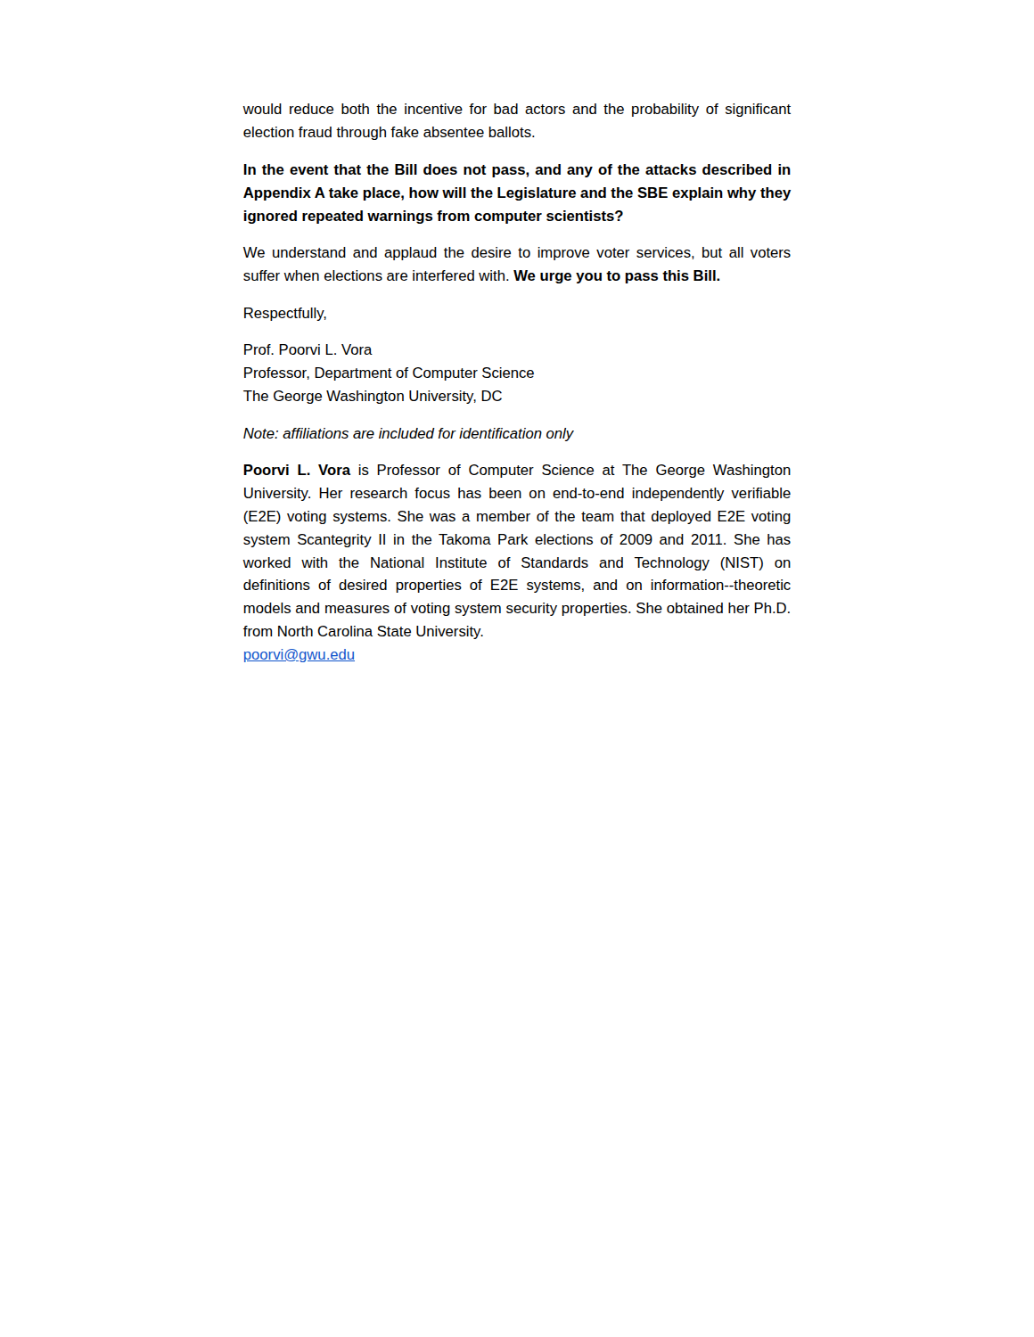would reduce both the incentive for bad actors and the probability of significant election fraud through fake absentee ballots.
In the event that the Bill does not pass, and any of the attacks described in Appendix A take place, how will the Legislature and the SBE explain why they ignored repeated warnings from computer scientists?
We understand and applaud the desire to improve voter services, but all voters suffer when elections are interfered with. We urge you to pass this Bill.
Respectfully,
Prof. Poorvi L. Vora
Professor, Department of Computer Science
The George Washington University, DC
Note: affiliations are included for identification only
Poorvi L. Vora is Professor of Computer Science at The George Washington University. Her research focus has been on end-to-end independently verifiable (E2E) voting systems. She was a member of the team that deployed E2E voting system Scantegrity II in the Takoma Park elections of 2009 and 2011. She has worked with the National Institute of Standards and Technology (NIST) on definitions of desired properties of E2E systems, and on information--theoretic models and measures of voting system security properties. She obtained her Ph.D. from North Carolina State University.
poorvi@gwu.edu